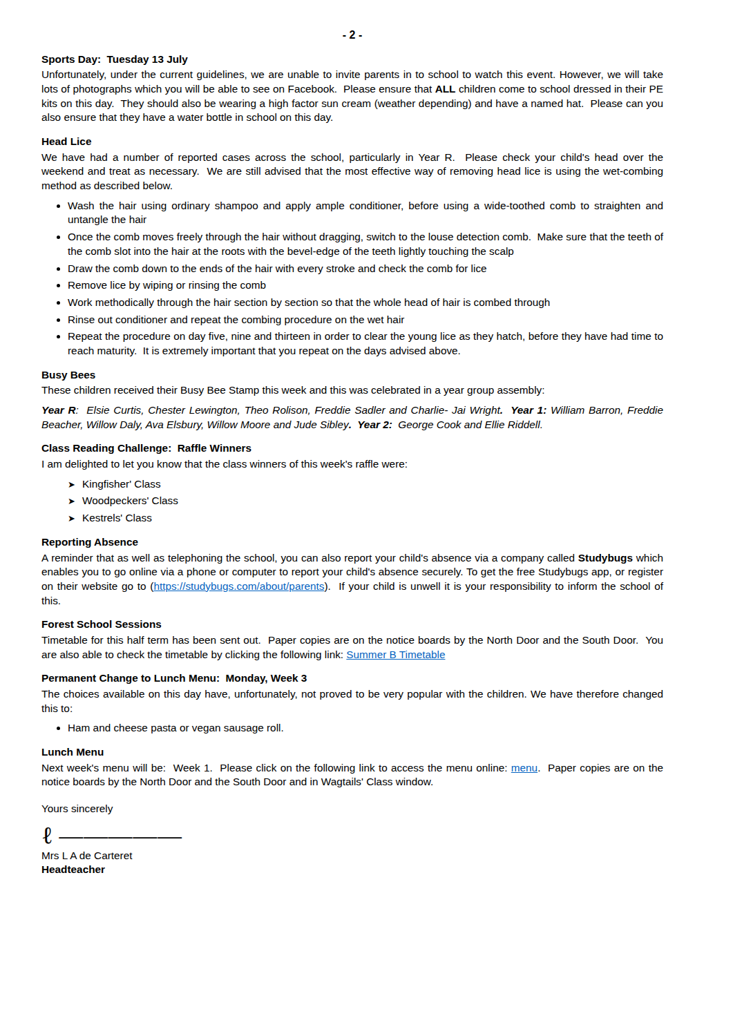- 2 -
Sports Day: Tuesday 13 July
Unfortunately, under the current guidelines, we are unable to invite parents in to school to watch this event. However, we will take lots of photographs which you will be able to see on Facebook. Please ensure that ALL children come to school dressed in their PE kits on this day. They should also be wearing a high factor sun cream (weather depending) and have a named hat. Please can you also ensure that they have a water bottle in school on this day.
Head Lice
We have had a number of reported cases across the school, particularly in Year R. Please check your child's head over the weekend and treat as necessary. We are still advised that the most effective way of removing head lice is using the wet-combing method as described below.
Wash the hair using ordinary shampoo and apply ample conditioner, before using a wide-toothed comb to straighten and untangle the hair
Once the comb moves freely through the hair without dragging, switch to the louse detection comb. Make sure that the teeth of the comb slot into the hair at the roots with the bevel-edge of the teeth lightly touching the scalp
Draw the comb down to the ends of the hair with every stroke and check the comb for lice
Remove lice by wiping or rinsing the comb
Work methodically through the hair section by section so that the whole head of hair is combed through
Rinse out conditioner and repeat the combing procedure on the wet hair
Repeat the procedure on day five, nine and thirteen in order to clear the young lice as they hatch, before they have had time to reach maturity. It is extremely important that you repeat on the days advised above.
Busy Bees
These children received their Busy Bee Stamp this week and this was celebrated in a year group assembly:
Year R: Elsie Curtis, Chester Lewington, Theo Rolison, Freddie Sadler and Charlie- Jai Wright. Year 1: William Barron, Freddie Beacher, Willow Daly, Ava Elsbury, Willow Moore and Jude Sibley. Year 2: George Cook and Ellie Riddell.
Class Reading Challenge: Raffle Winners
I am delighted to let you know that the class winners of this week's raffle were:
Kingfisher' Class
Woodpeckers' Class
Kestrels' Class
Reporting Absence
A reminder that as well as telephoning the school, you can also report your child's absence via a company called Studybugs which enables you to go online via a phone or computer to report your child's absence securely. To get the free Studybugs app, or register on their website go to (https://studybugs.com/about/parents). If your child is unwell it is your responsibility to inform the school of this.
Forest School Sessions
Timetable for this half term has been sent out. Paper copies are on the notice boards by the North Door and the South Door. You are also able to check the timetable by clicking the following link: Summer B Timetable
Permanent Change to Lunch Menu: Monday, Week 3
The choices available on this day have, unfortunately, not proved to be very popular with the children. We have therefore changed this to:
Ham and cheese pasta or vegan sausage roll.
Lunch Menu
Next week's menu will be: Week 1. Please click on the following link to access the menu online: menu. Paper copies are on the notice boards by the North Door and the South Door and in Wagtails' Class window.
Yours sincerely
ℓ —————
Mrs L A de Carteret
Headteacher